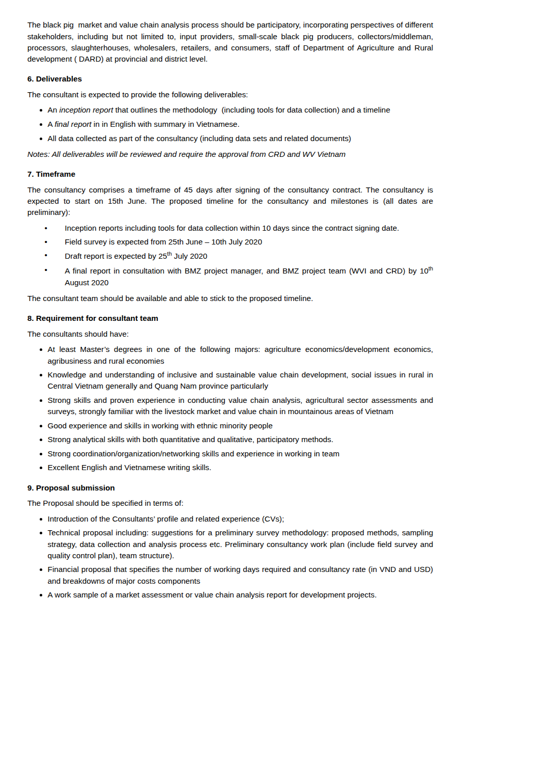The black pig market and value chain analysis process should be participatory, incorporating perspectives of different stakeholders, including but not limited to, input providers, small-scale black pig producers, collectors/middleman, processors, slaughterhouses, wholesalers, retailers, and consumers, staff of Department of Agriculture and Rural development ( DARD) at provincial and district level.
6. Deliverables
The consultant is expected to provide the following deliverables:
An inception report that outlines the methodology (including tools for data collection) and a timeline
A final report in in English with summary in Vietnamese.
All data collected as part of the consultancy (including data sets and related documents)
Notes: All deliverables will be reviewed and require the approval from CRD and WV Vietnam
7. Timeframe
The consultancy comprises a timeframe of 45 days after signing of the consultancy contract. The consultancy is expected to start on 15th June. The proposed timeline for the consultancy and milestones is (all dates are preliminary):
Inception reports including tools for data collection within 10 days since the contract signing date.
Field survey is expected from 25th June – 10th July 2020
Draft report is expected by 25th July 2020
A final report in consultation with BMZ project manager, and BMZ project team (WVI and CRD) by 10th August 2020
The consultant team should be available and able to stick to the proposed timeline.
8. Requirement for consultant team
The consultants should have:
At least Master’s degrees in one of the following majors: agriculture economics/development economics, agribusiness and rural economies
Knowledge and understanding of inclusive and sustainable value chain development, social issues in rural in Central Vietnam generally and Quang Nam province particularly
Strong skills and proven experience in conducting value chain analysis, agricultural sector assessments and surveys, strongly familiar with the livestock market and value chain in mountainous areas of Vietnam
Good experience and skills in working with ethnic minority people
Strong analytical skills with both quantitative and qualitative, participatory methods.
Strong coordination/organization/networking skills and experience in working in team
Excellent English and Vietnamese writing skills.
9. Proposal submission
The Proposal should be specified in terms of:
Introduction of the Consultants’ profile and related experience (CVs);
Technical proposal including: suggestions for a preliminary survey methodology: proposed methods, sampling strategy, data collection and analysis process etc. Preliminary consultancy work plan (include field survey and quality control plan), team structure).
Financial proposal that specifies the number of working days required and consultancy rate (in VND and USD) and breakdowns of major costs components
A work sample of a market assessment or value chain analysis report for development projects.